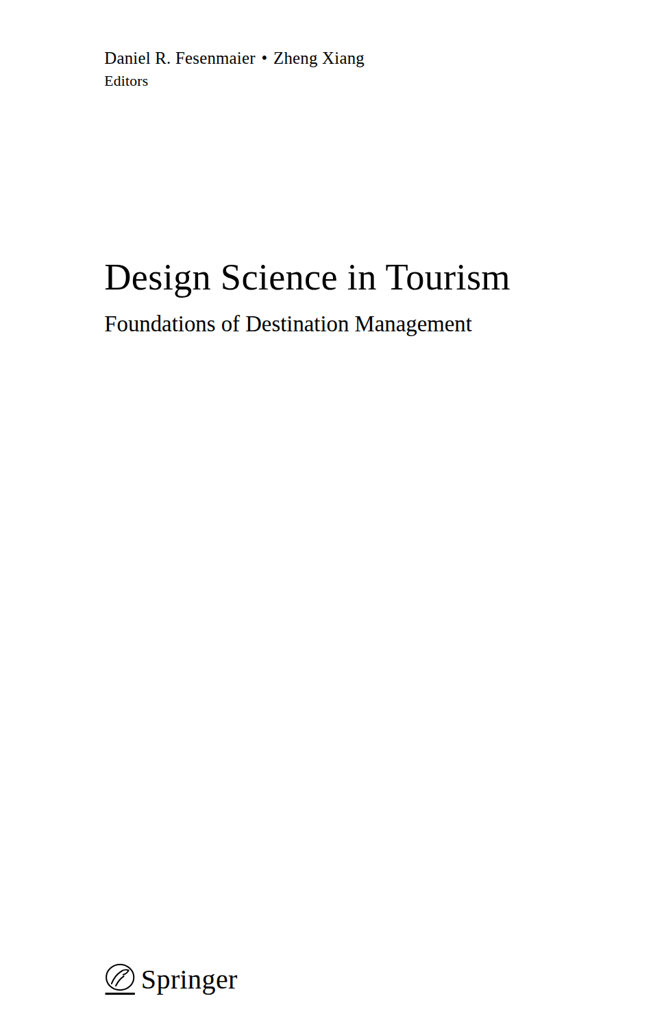Daniel R. Fesenmaier•Zheng Xiang
Editors
Design Science in Tourism
Foundations of Destination Management
Springer